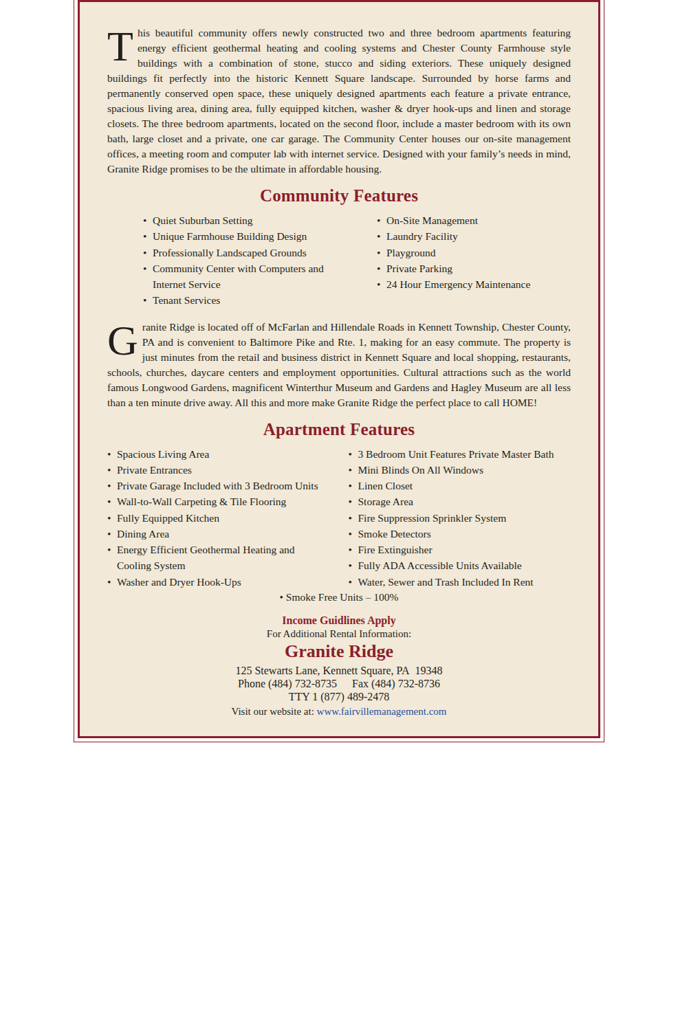This beautiful community offers newly constructed two and three bedroom apartments featuring energy efficient geothermal heating and cooling systems and Chester County Farmhouse style buildings with a combination of stone, stucco and siding exteriors. These uniquely designed buildings fit perfectly into the historic Kennett Square landscape. Surrounded by horse farms and permanently conserved open space, these uniquely designed apartments each feature a private entrance, spacious living area, dining area, fully equipped kitchen, washer & dryer hook-ups and linen and storage closets. The three bedroom apartments, located on the second floor, include a master bedroom with its own bath, large closet and a private, one car garage. The Community Center houses our on-site management offices, a meeting room and computer lab with internet service. Designed with your family’s needs in mind, Granite Ridge promises to be the ultimate in affordable housing.
Community Features
Quiet Suburban Setting
Unique Farmhouse Building Design
Professionally Landscaped Grounds
Community Center with Computers and Internet Service
Tenant Services
On-Site Management
Laundry Facility
Playground
Private Parking
24 Hour Emergency Maintenance
Granite Ridge is located off of McFarlan and Hillendale Roads in Kennett Township, Chester County, PA and is convenient to Baltimore Pike and Rte. 1, making for an easy commute. The property is just minutes from the retail and business district in Kennett Square and local shopping, restaurants, schools, churches, daycare centers and employment opportunities. Cultural attractions such as the world famous Longwood Gardens, magnificent Winterthur Museum and Gardens and Hagley Museum are all less than a ten minute drive away. All this and more make Granite Ridge the perfect place to call HOME!
Apartment Features
Spacious Living Area
Private Entrances
Private Garage Included with 3 Bedroom Units
Wall-to-Wall Carpeting & Tile Flooring
Fully Equipped Kitchen
Dining Area
Energy Efficient Geothermal Heating and Cooling System
Washer and Dryer Hook-Ups
3 Bedroom Unit Features Private Master Bath
Mini Blinds On All Windows
Linen Closet
Storage Area
Fire Suppression Sprinkler System
Smoke Detectors
Fire Extinguisher
Fully ADA Accessible Units Available
Water, Sewer and Trash Included In Rent
• Smoke Free Units – 100%
Income Guidlines Apply
For Additional Rental Information:
Granite Ridge
125 Stewarts Lane, Kennett Square, PA 19348
Phone (484) 732-8735 Fax (484) 732-8736
TTY 1 (877) 489-2478
Visit our website at: www.fairvillemanagement.com